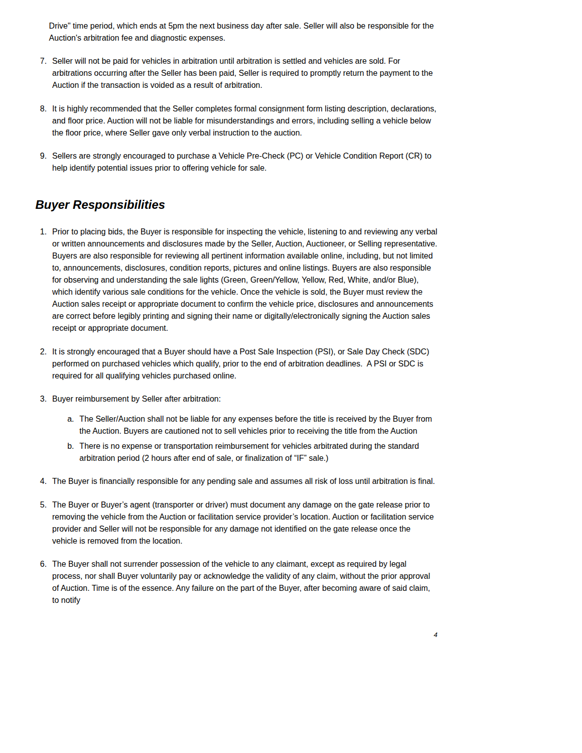Drive" time period, which ends at 5pm the next business day after sale. Seller will also be responsible for the Auction's arbitration fee and diagnostic expenses.
Seller will not be paid for vehicles in arbitration until arbitration is settled and vehicles are sold. For arbitrations occurring after the Seller has been paid, Seller is required to promptly return the payment to the Auction if the transaction is voided as a result of arbitration.
It is highly recommended that the Seller completes formal consignment form listing description, declarations, and floor price. Auction will not be liable for misunderstandings and errors, including selling a vehicle below the floor price, where Seller gave only verbal instruction to the auction.
Sellers are strongly encouraged to purchase a Vehicle Pre-Check (PC) or Vehicle Condition Report (CR) to help identify potential issues prior to offering vehicle for sale.
Buyer Responsibilities
Prior to placing bids, the Buyer is responsible for inspecting the vehicle, listening to and reviewing any verbal or written announcements and disclosures made by the Seller, Auction, Auctioneer, or Selling representative. Buyers are also responsible for reviewing all pertinent information available online, including, but not limited to, announcements, disclosures, condition reports, pictures and online listings. Buyers are also responsible for observing and understanding the sale lights (Green, Green/Yellow, Yellow, Red, White, and/or Blue), which identify various sale conditions for the vehicle. Once the vehicle is sold, the Buyer must review the Auction sales receipt or appropriate document to confirm the vehicle price, disclosures and announcements are correct before legibly printing and signing their name or digitally/electronically signing the Auction sales receipt or appropriate document.
It is strongly encouraged that a Buyer should have a Post Sale Inspection (PSI), or Sale Day Check (SDC) performed on purchased vehicles which qualify, prior to the end of arbitration deadlines. A PSI or SDC is required for all qualifying vehicles purchased online.
Buyer reimbursement by Seller after arbitration:
The Seller/Auction shall not be liable for any expenses before the title is received by the Buyer from the Auction. Buyers are cautioned not to sell vehicles prior to receiving the title from the Auction
There is no expense or transportation reimbursement for vehicles arbitrated during the standard arbitration period (2 hours after end of sale, or finalization of “IF” sale.)
The Buyer is financially responsible for any pending sale and assumes all risk of loss until arbitration is final.
The Buyer or Buyer’s agent (transporter or driver) must document any damage on the gate release prior to removing the vehicle from the Auction or facilitation service provider’s location. Auction or facilitation service provider and Seller will not be responsible for any damage not identified on the gate release once the vehicle is removed from the location.
The Buyer shall not surrender possession of the vehicle to any claimant, except as required by legal process, nor shall Buyer voluntarily pay or acknowledge the validity of any claim, without the prior approval of Auction. Time is of the essence. Any failure on the part of the Buyer, after becoming aware of said claim, to notify
4